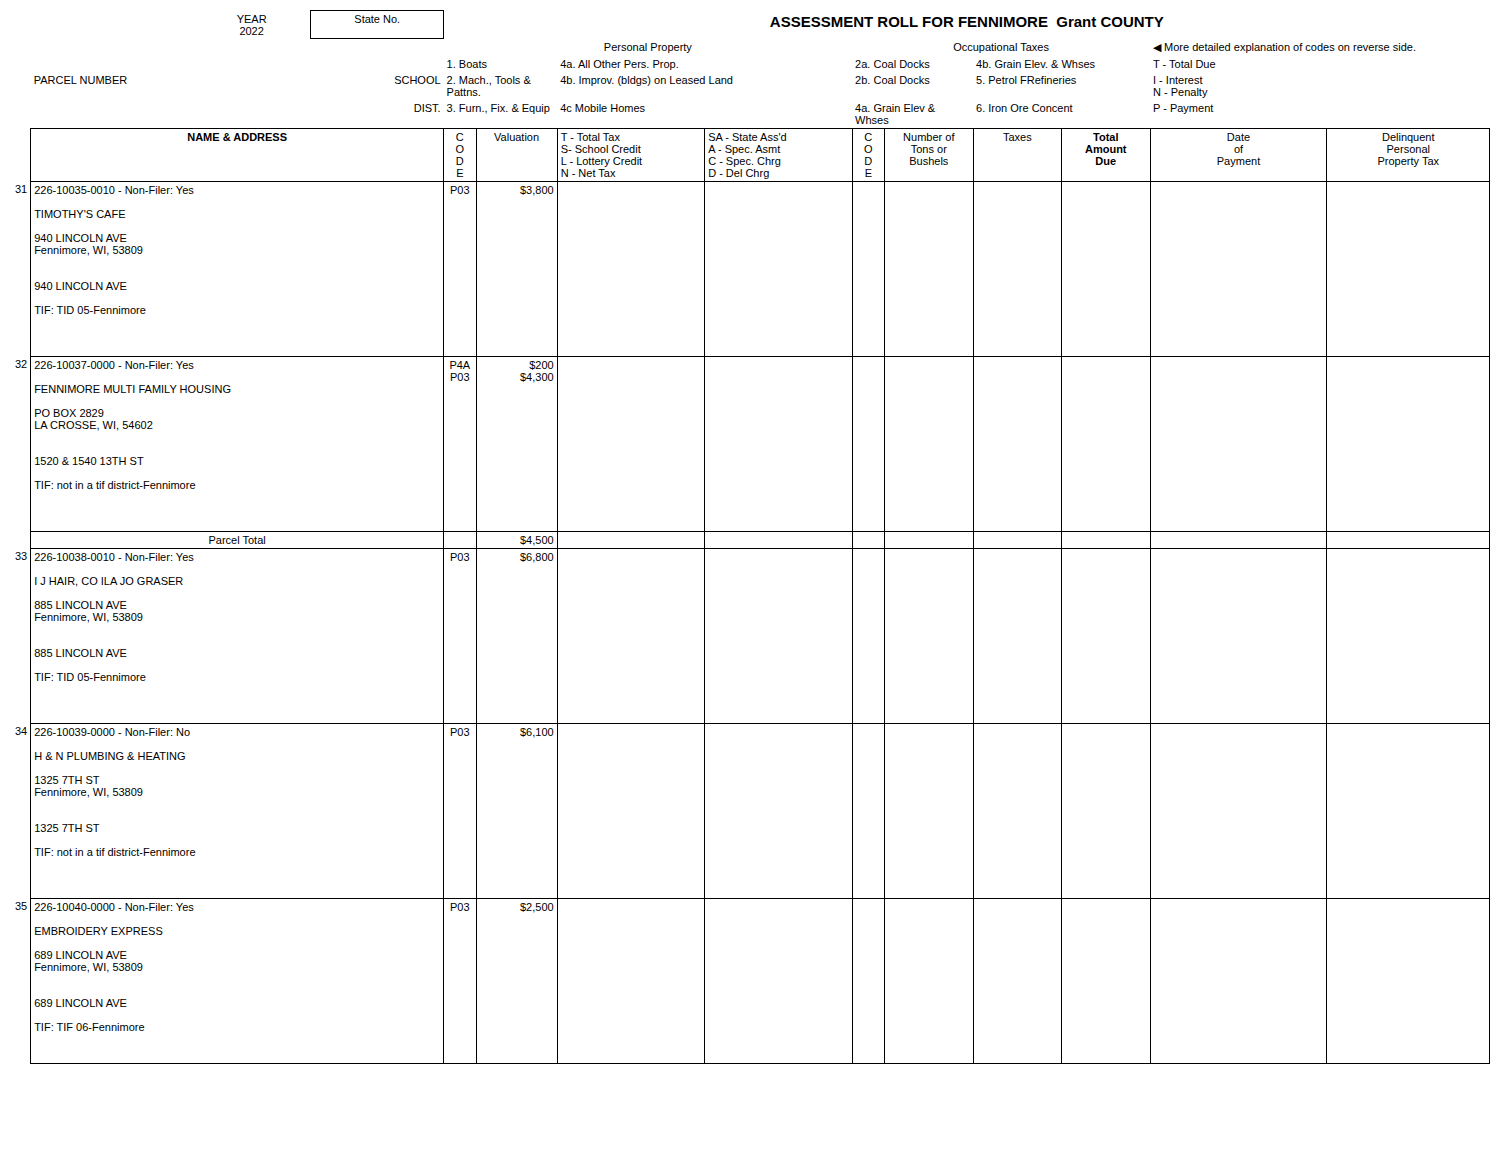| | | YEAR 2022 | State No. | ASSESSMENT ROLL FOR FENNIMORE Grant COUNTY |
| | | | | Personal Property | Occupational Taxes | ◀ More detailed explanation of codes on reverse side. |
| | | | | 1. Boats | 4a. All Other Pers. Prop. | 2a. Coal Docks | 4b. Grain Elev. & Whses | T - Total Due | |
| | PARCEL NUMBER | SCHOOL | 2. Mach., Tools & Pattns. | 4b. Improv. (bldgs) on Leased Land | 2b. Coal Docks | 5. Petrol FRefineries | I - Interest N - Penalty | |
| | | DIST. | 3. Furn., Fix. & Equip | 4c Mobile Homes | 4a. Grain Elev & Whses | 6. Iron Ore Concent | P - Payment | |
| | NAME & ADDRESS | C O D E | Valuation | T - Total Tax S- School Credit L - Lottery Credit N - Net Tax | SA - State Ass'd A - Spec. Asmt C - Spec. Chrg D - Del Chrg | C O D E | Number of Tons or Bushels | Taxes | Total Amount Due | Date of Payment | Delinquent Personal Property Tax |
| 31 | 226-10035-0010 - Non-Filer: Yes TIMOTHY'S CAFE 940 LINCOLN AVE Fennimore, WI, 53809 940 LINCOLN AVE TIF: TID 05-Fennimore | P03 | $3,800 | | | | | | | | |
| 32 | 226-10037-0000 - Non-Filer: Yes FENNIMORE MULTI FAMILY HOUSING PO BOX 2829 LA CROSSE, WI, 54602 1520 & 1540 13TH ST TIF: not in a tif district-Fennimore | P4A P03 | $200 $4,300 | | | | | | | | |
| | Parcel Total | | $4,500 | | | | | | | | |
| 33 | 226-10038-0010 - Non-Filer: Yes I J HAIR, CO ILA JO GRASER 885 LINCOLN AVE Fennimore, WI, 53809 885 LINCOLN AVE TIF: TID 05-Fennimore | P03 | $6,800 | | | | | | | | |
| 34 | 226-10039-0000 - Non-Filer: No H & N PLUMBING & HEATING 1325 7TH ST Fennimore, WI, 53809 1325 7TH ST TIF: not in a tif district-Fennimore | P03 | $6,100 | | | | | | | | |
| 35 | 226-10040-0000 - Non-Filer: Yes EMBROIDERY EXPRESS 689 LINCOLN AVE Fennimore, WI, 53809 689 LINCOLN AVE TIF: TIF 06-Fennimore | P03 | $2,500 | | | | | | | | |
Because the school district text appears inside the name/address cells in the original, we render it as part of the layout using absolutely positioned spans is avoided. Instead, the following table reproduces the same rows with the school district column visible.